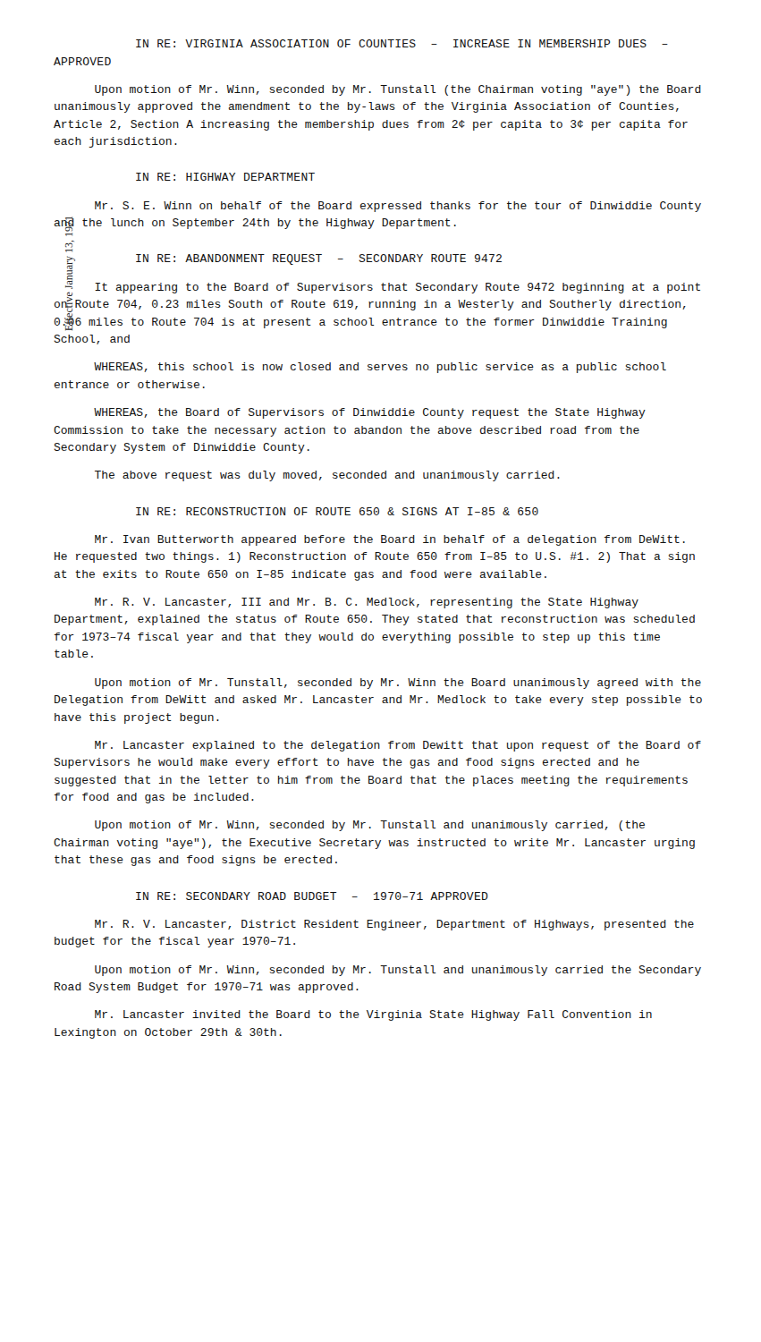Effective January 13, 1971
IN RE: VIRGINIA ASSOCIATION OF COUNTIES – INCREASE IN MEMBERSHIP DUES – APPROVED
Upon motion of Mr. Winn, seconded by Mr. Tunstall (the Chairman voting "aye") the Board unanimously approved the amendment to the by-laws of the Virginia Association of Counties, Article 2, Section A increasing the membership dues from 2¢ per capita to 3¢ per capita for each jurisdiction.
IN RE: HIGHWAY DEPARTMENT
Mr. S. E. Winn on behalf of the Board expressed thanks for the tour of Dinwiddie County and the lunch on September 24th by the Highway Department.
IN RE: ABANDONMENT REQUEST – SECONDARY ROUTE 9472
It appearing to the Board of Supervisors that Secondary Route 9472 beginning at a point on Route 704, 0.23 miles South of Route 619, running in a Westerly and Southerly direction, 0.06 miles to Route 704 is at present a school entrance to the former Dinwiddie Training School, and
WHEREAS, this school is now closed and serves no public service as a public school entrance or otherwise.
WHEREAS, the Board of Supervisors of Dinwiddie County request the State Highway Commission to take the necessary action to abandon the above described road from the Secondary System of Dinwiddie County.
The above request was duly moved, seconded and unanimously carried.
IN RE: RECONSTRUCTION OF ROUTE 650 & SIGNS AT I–85 & 650
Mr. Ivan Butterworth appeared before the Board in behalf of a delegation from DeWitt. He requested two things. 1) Reconstruction of Route 650 from I–85 to U.S. #1. 2) That a sign at the exits to Route 650 on I–85 indicate gas and food were available.
Mr. R. V. Lancaster, III and Mr. B. C. Medlock, representing the State Highway Department, explained the status of Route 650. They stated that reconstruction was scheduled for 1973–74 fiscal year and that they would do everything possible to step up this time table.
Upon motion of Mr. Tunstall, seconded by Mr. Winn the Board unanimously agreed with the Delegation from DeWitt and asked Mr. Lancaster and Mr. Medlock to take every step possible to have this project begun.
Mr. Lancaster explained to the delegation from Dewitt that upon request of the Board of Supervisors he would make every effort to have the gas and food signs erected and he suggested that in the letter to him from the Board that the places meeting the requirements for food and gas be included.
Upon motion of Mr. Winn, seconded by Mr. Tunstall and unanimously carried, (the Chairman voting "aye"), the Executive Secretary was instructed to write Mr. Lancaster urging that these gas and food signs be erected.
IN RE: SECONDARY ROAD BUDGET – 1970–71 APPROVED
Mr. R. V. Lancaster, District Resident Engineer, Department of Highways, presented the budget for the fiscal year 1970–71.
Upon motion of Mr. Winn, seconded by Mr. Tunstall and unanimously carried the Secondary Road System Budget for 1970–71 was approved.
Mr. Lancaster invited the Board to the Virginia State Highway Fall Convention in Lexington on October 29th & 30th.